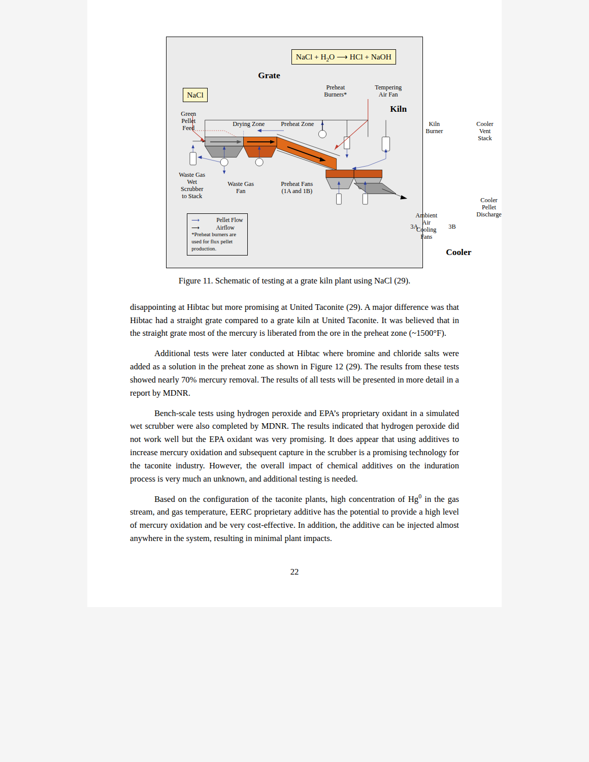NaCl + H2O ⟶ HCl + NaOH
NaCl
Grate
Kiln
Cooler
Preheat
Burners*
Tempering
Air Fan
Kiln
Burner
Cooler Vent
Stack
Green
Pellet
Feed
Drying Zone
Preheat Zone
Waste Gas
Wet
Scrubber
to Stack
Waste Gas
Fan
Preheat Fans
(1A and 1B)
Ambient
Air
Cooling
Fans
Cooler Pellet
Discharge
3A
3B
⟶ Pellet Flow
⟶ Airflow
*Preheat burners are
used for flux pellet
production.
Figure 11. Schematic of testing at a grate kiln plant using NaCl (29).
disappointing at Hibtac but more promising at United Taconite (29). A major difference was that Hibtac had a straight grate compared to a grate kiln at United Taconite. It was believed that in the straight grate most of the mercury is liberated from the ore in the preheat zone (~1500°F).
Additional tests were later conducted at Hibtac where bromine and chloride salts were added as a solution in the preheat zone as shown in Figure 12 (29). The results from these tests showed nearly 70% mercury removal. The results of all tests will be presented in more detail in a report by MDNR.
Bench-scale tests using hydrogen peroxide and EPA’s proprietary oxidant in a simulated wet scrubber were also completed by MDNR. The results indicated that hydrogen peroxide did not work well but the EPA oxidant was very promising. It does appear that using additives to increase mercury oxidation and subsequent capture in the scrubber is a promising technology for the taconite industry. However, the overall impact of chemical additives on the induration process is very much an unknown, and additional testing is needed.
Based on the configuration of the taconite plants, high concentration of Hg0 in the gas stream, and gas temperature, EERC proprietary additive has the potential to provide a high level of mercury oxidation and be very cost-effective. In addition, the additive can be injected almost anywhere in the system, resulting in minimal plant impacts.
22